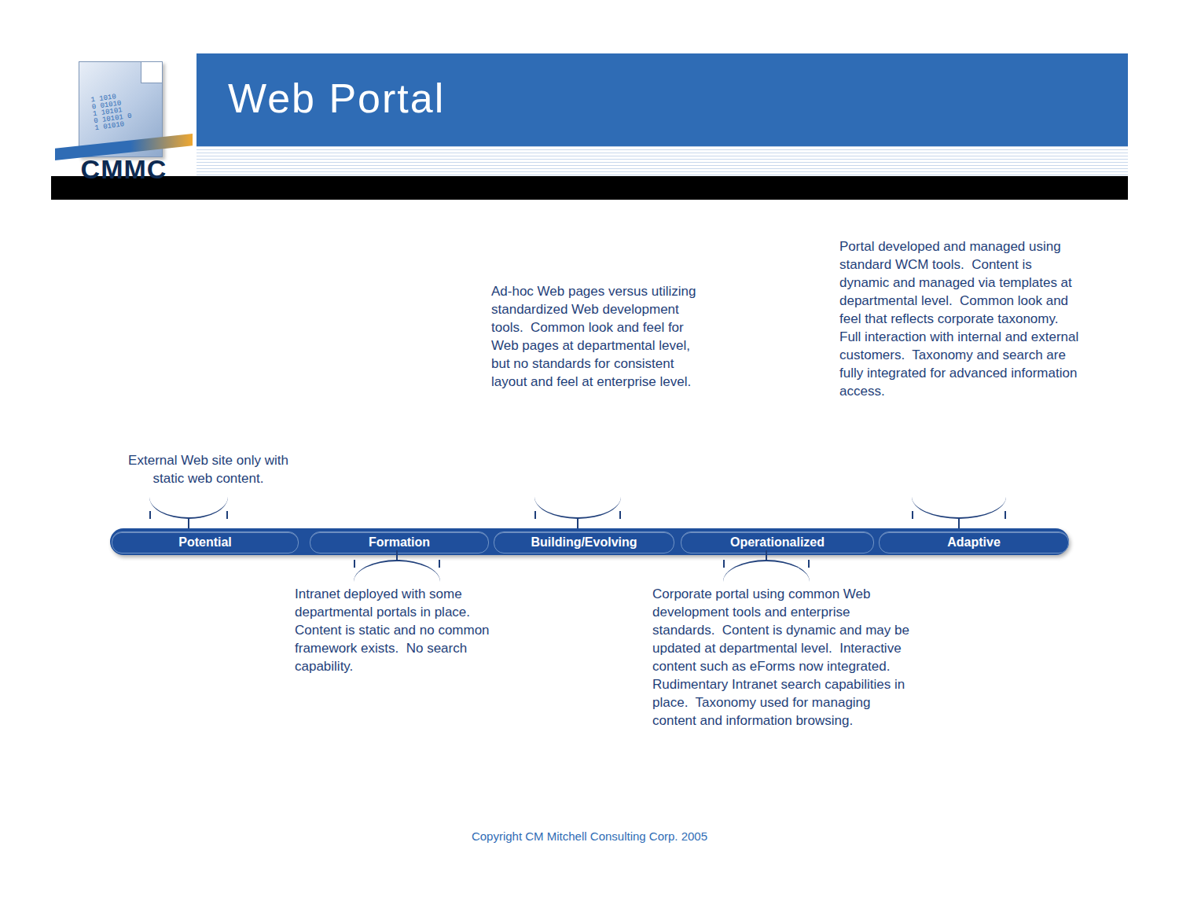Web Portal
1 1010
0 01010
1 10101
0 10101 0
1 01010
CMMC
Potential
Formation
Building/Evolving
Operationalized
Adaptive
External Web site only with static web content.
Intranet deployed with some departmental portals in place. Content is static and no common framework exists. No search capability.
Ad-hoc Web pages versus utilizing standardized Web development tools. Common look and feel for Web pages at departmental level, but no standards for consistent layout and feel at enterprise level.
Corporate portal using common Web development tools and enterprise standards. Content is dynamic and may be updated at departmental level. Interactive content such as eForms now integrated. Rudimentary Intranet search capabilities in place. Taxonomy used for managing content and information browsing.
Portal developed and managed using standard WCM tools. Content is dynamic and managed via templates at departmental level. Common look and feel that reflects corporate taxonomy. Full interaction with internal and external customers. Taxonomy and search are fully integrated for advanced information access.
Copyright CM Mitchell Consulting Corp. 2005